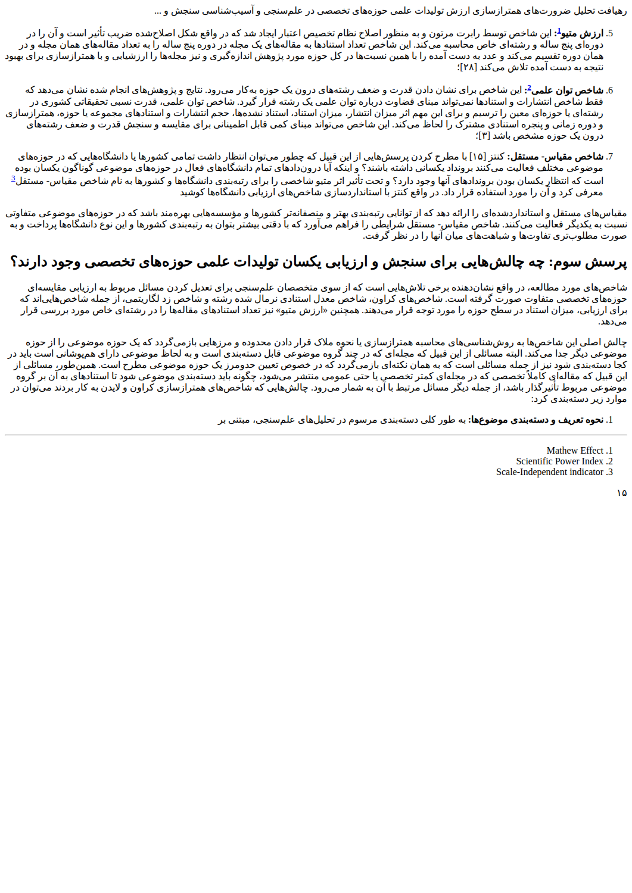رهیافت تحلیل ضرورت‌های همترازسازی ارزش تولیدات علمی حوزه‌های تخصصی در علم‌سنجی و آسیب‌شناسی سنجش و ...
ارزش متیو1: این شاخص توسط رابرت مرتون و به منظور اصلاح نظام تخصیص اعتبار ایجاد شد که در واقع شکل اصلاح‌شده ضریب تأثیر است و آن را در دوره‌ای پنج ساله و رشته‌ای خاص محاسبه می‌کند. این شاخص تعداد استنادها به مقاله‌های یک مجله در دوره پنج ساله را به تعداد مقاله‌های همان مجله و در همان دوره تقسیم می‌کند و عدد به دست آمده را با همین نسبت‌ها در کل حوزه مورد پژوهش اندازه‌گیری و نیز مجله‌ها را ارزشیابی و با همترازسازی برای بهبود نتیجه به دست آمده تلاش می‌کند [۲۸]؛
شاخص توان علمی2: این شاخص برای نشان دادن قدرت و ضعف رشته‌های درون یک حوزه به‌کار می‌رود. نتایج و پژوهش‌های انجام شده نشان می‌دهد که فقط شاخص انتشارات و استنادها نمی‌تواند مبنای قضاوت درباره توان علمی یک رشته قرار گیرد. شاخص توان علمی، قدرت نسبی تحقیقاتی کشوری در رشته‌ای یا حوزه‌ای معین را ترسیم و برای این مهم اثر میزان انتشار، میزان استناد، استناد نشده‌ها، حجم انتشارات و استنادهای مجموعه یا حوزه، همترازسازی و دوره زمانی و پنجره استنادی مشترک را لحاظ می‌کند. این شاخص می‌تواند مبنای کمی قابل اطمینانی برای مقایسه و سنجش قدرت و ضعف رشته‌های درون یک حوزه مشخص باشد [۳]؛
شاخص مقیاس- مستقل: کنتز [۱۵] با مطرح کردن پرسش‌هایی از این قبیل که چطور می‌توان انتظار داشت تمامی کشورها یا دانشگاه‌هایی که در حوزه‌های موضوعی مختلف فعالیت می‌کنند برونداد یکسانی داشته باشند؟ و اینکه آیا درون‌دادهای تمام دانشگاه‌های فعال در حوزه‌های موضوعی گوناگون یکسان بوده است که انتظار یکسان بودن بروندادهای آنها وجود دارد؟ و تحت تأثیر اثر متیو شاخصی را برای رتبه‌بندی دانشگاه‌ها و کشورها به نام شاخص مقیاس- مستقل3 معرفی کرد و آن را مورد استفاده قرار داد. در واقع کنتز با استانداردسازی شاخص‌های ارزیابی دانشگاه‌ها کوشید
مقیاس‌های مستقل و استانداردشده‌ای را ارائه دهد که از توانایی رتبه‌بندی بهتر و منصفانه‌تر کشورها و مؤسسه‌هایی بهره‌مند باشد که در حوزه‌های موضوعی متفاوتی نسبت به یکدیگر فعالیت می‌کنند. شاخص مقیاس- مستقل شرایطی را فراهم می‌آورد که با دقتی بیشتر بتوان به رتبه‌بندی کشورها و این نوع دانشگاه‌ها پرداخت و به صورت مطلوب‌تری تفاوت‌ها و شباهت‌های میان آنها را در نظر گرفت.
پرسش سوم: چه چالش‌هایی برای سنجش و ارزیابی یکسان تولیدات علمی حوزه‌های تخصصی وجود دارند؟
شاخص‌های مورد مطالعه، در واقع نشان‌دهنده برخی تلاش‌هایی است که از سوی متخصصان علم‌سنجی برای تعدیل کردن مسائل مربوط به ارزیابی مقایسه‌ای حوزه‌های تخصصی متفاوت صورت گرفته است. شاخص‌های کراون، شاخص معدل استنادی نرمال شده رشته و شاخص زد لگاریتمی، از جمله شاخص‌هایی‌اند که برای ارزیابی، میزان استناد در سطح حوزه را مورد توجه قرار می‌دهند. همچنین «ارزش متیو» نیز تعداد استنادهای مقاله‌ها را در رشته‌ای خاص مورد بررسی قرار می‌دهد.
چالش اصلی این شاخص‌ها به روش‌شناسی‌های محاسبه همترازسازی یا نحوه ملاک قرار دادن محدوده و مرزهایی بازمی‌گردد که یک حوزه موضوعی را از حوزه موضوعی دیگر جدا می‌کند. البته مسائلی از این قبیل که مجله‌ای که در چند گروه موضوعی قابل دسته‌بندی است و به لحاظ موضوعی دارای هم‌پوشانی است باید در کجا دسته‌بندی شود نیز از جمله مسائلی است که به همان نکته‌ای بازمی‌گردد که در خصوص تعیین حدومرز یک حوزه موضوعی مطرح است. همین‌طور، مسائلی از این قبیل که مقاله‌ای کاملاً تخصصی که در مجله‌ای کمتر تخصصی یا حتی عمومی منتشر می‌شود، چگونه باید دسته‌بندی موضوعی شود تا استنادهای به آن بر گروه موضوعی مربوط تأثیرگذار باشد، از جمله دیگر مسائل مرتبط با آن به شمار می‌رود. چالش‌هایی که شاخص‌های همترازسازی کراون و لایدن به کار بردند می‌توان در موارد زیر دسته‌بندی کرد:
نحوه تعریف و دسته‌بندی موضوع‌ها: به طور کلی دسته‌بندی مرسوم در تحلیل‌های علم‌سنجی، مبتنی بر
Mathew Effect
Scientific Power Index
Scale-Independent indicator
۱۵